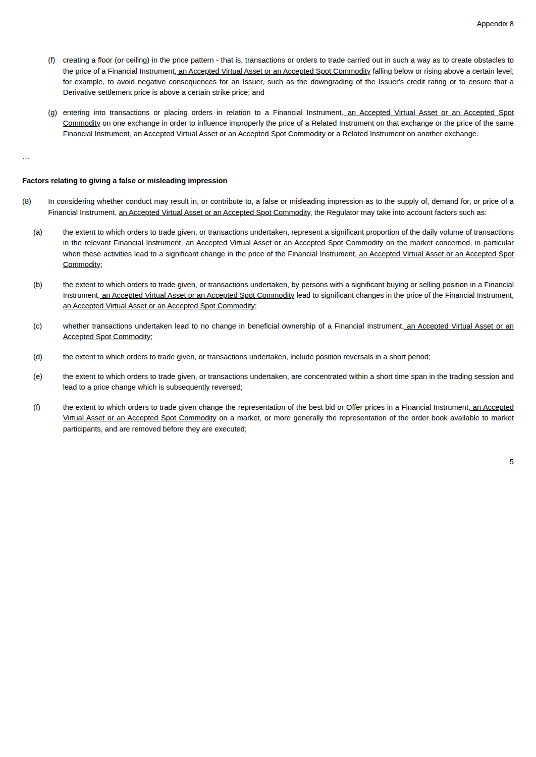Appendix 8
(f)
creating a floor (or ceiling) in the price pattern - that is, transactions or orders to trade carried out in such a way as to create obstacles to the price of a Financial Instrument, an Accepted Virtual Asset or an Accepted Spot Commodity falling below or rising above a certain level; for example, to avoid negative consequences for an Issuer, such as the downgrading of the Issuer's credit rating or to ensure that a Derivative settlement price is above a certain strike price; and
(g)
entering into transactions or placing orders in relation to a Financial Instrument, an Accepted Virtual Asset or an Accepted Spot Commodity on one exchange in order to influence improperly the price of a Related Instrument on that exchange or the price of the same Financial Instrument, an Accepted Virtual Asset or an Accepted Spot Commodity or a Related Instrument on another exchange.
…
Factors relating to giving a false or misleading impression
(8)
In considering whether conduct may result in, or contribute to, a false or misleading impression as to the supply of, demand for, or price of a Financial Instrument, an Accepted Virtual Asset or an Accepted Spot Commodity, the Regulator may take into account factors such as:
(a)
the extent to which orders to trade given, or transactions undertaken, represent a significant proportion of the daily volume of transactions in the relevant Financial Instrument, an Accepted Virtual Asset or an Accepted Spot Commodity on the market concerned, in particular when these activities lead to a significant change in the price of the Financial Instrument, an Accepted Virtual Asset or an Accepted Spot Commodity;
(b)
the extent to which orders to trade given, or transactions undertaken, by persons with a significant buying or selling position in a Financial Instrument, an Accepted Virtual Asset or an Accepted Spot Commodity lead to significant changes in the price of the Financial Instrument, an Accepted Virtual Asset or an Accepted Spot Commodity;
(c)
whether transactions undertaken lead to no change in beneficial ownership of a Financial Instrument, an Accepted Virtual Asset or an Accepted Spot Commodity;
(d)
the extent to which orders to trade given, or transactions undertaken, include position reversals in a short period;
(e)
the extent to which orders to trade given, or transactions undertaken, are concentrated within a short time span in the trading session and lead to a price change which is subsequently reversed;
(f)
the extent to which orders to trade given change the representation of the best bid or Offer prices in a Financial Instrument, an Accepted Virtual Asset or an Accepted Spot Commodity on a market, or more generally the representation of the order book available to market participants, and are removed before they are executed;
5